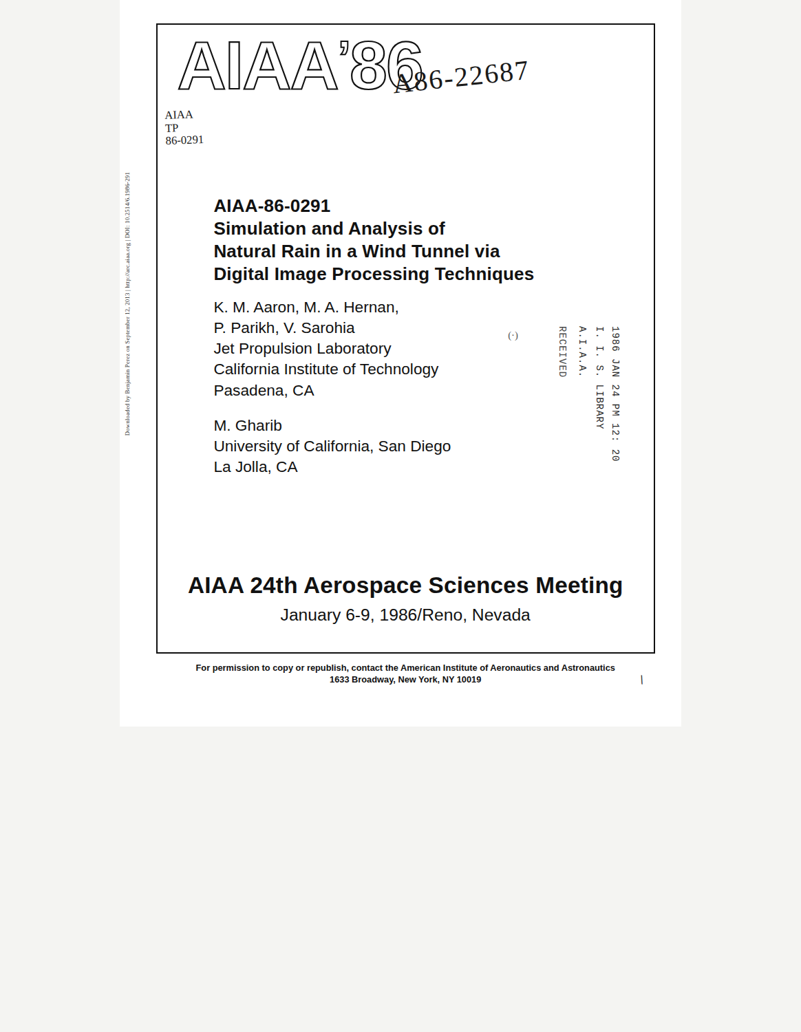Downloaded by Benjamin Perez on September 12, 2013 | http://arc.aiaa.org | DOI: 10.2514/6.1986-291
AIAA’86
A86-22687
AIAA
TP
86-0291
AIAA-86-0291 Simulation and Analysis of
Natural Rain in a Wind Tunnel via
Digital Image Processing Techniques
K. M. Aaron, M. A. Hernan,
P. Parikh, V. Sarohia
Jet Propulsion Laboratory
California Institute of Technology
Pasadena, CA
M. Gharib
University of California, San Diego
La Jolla, CA
(·)
1986 JAN 24 PM 12: 20
I. I. S. LIBRARY
A.I.A.A.
RECEIVED
AIAA 24th Aerospace Sciences Meeting
January 6-9, 1986/Reno, Nevada
For permission to copy or republish, contact the American Institute of Aeronautics and Astronautics
1633 Broadway, New York, NY 10019 \